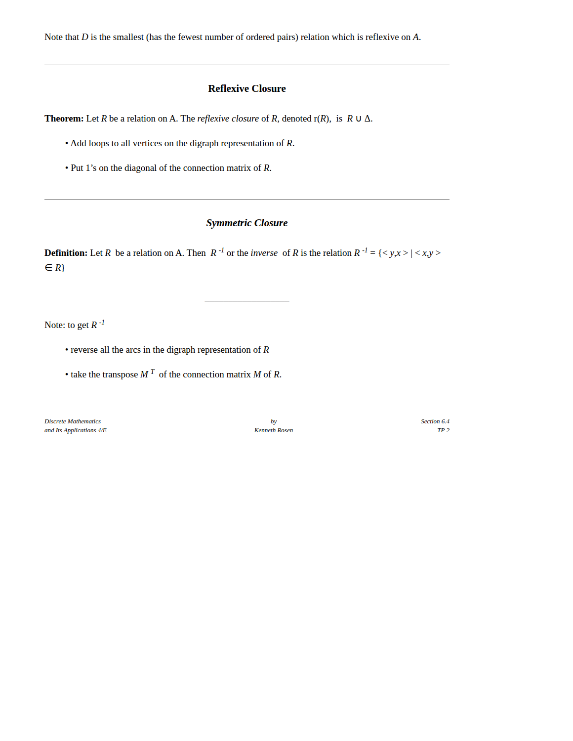Note that D is the smallest (has the fewest number of ordered pairs) relation which is reflexive on A.
Reflexive Closure
Theorem: Let R be a relation on A. The reflexive closure of R, denoted r(R), is R ∪ Δ.
• Add loops to all vertices on the digraph representation of R.
• Put 1’s on the diagonal of the connection matrix of R.
Symmetric Closure
Definition: Let R be a relation on A. Then R -1 or the inverse of R is the relation R -1 = {< y,x > | < x,y > ∈ R}
__________________
Note: to get R -1
• reverse all the arcs in the digraph representation of R
• take the transpose M T of the connection matrix M of R.
Discrete Mathematics
and Its Applications 4/E
by
Kenneth Rosen
Section 6.4
TP 2